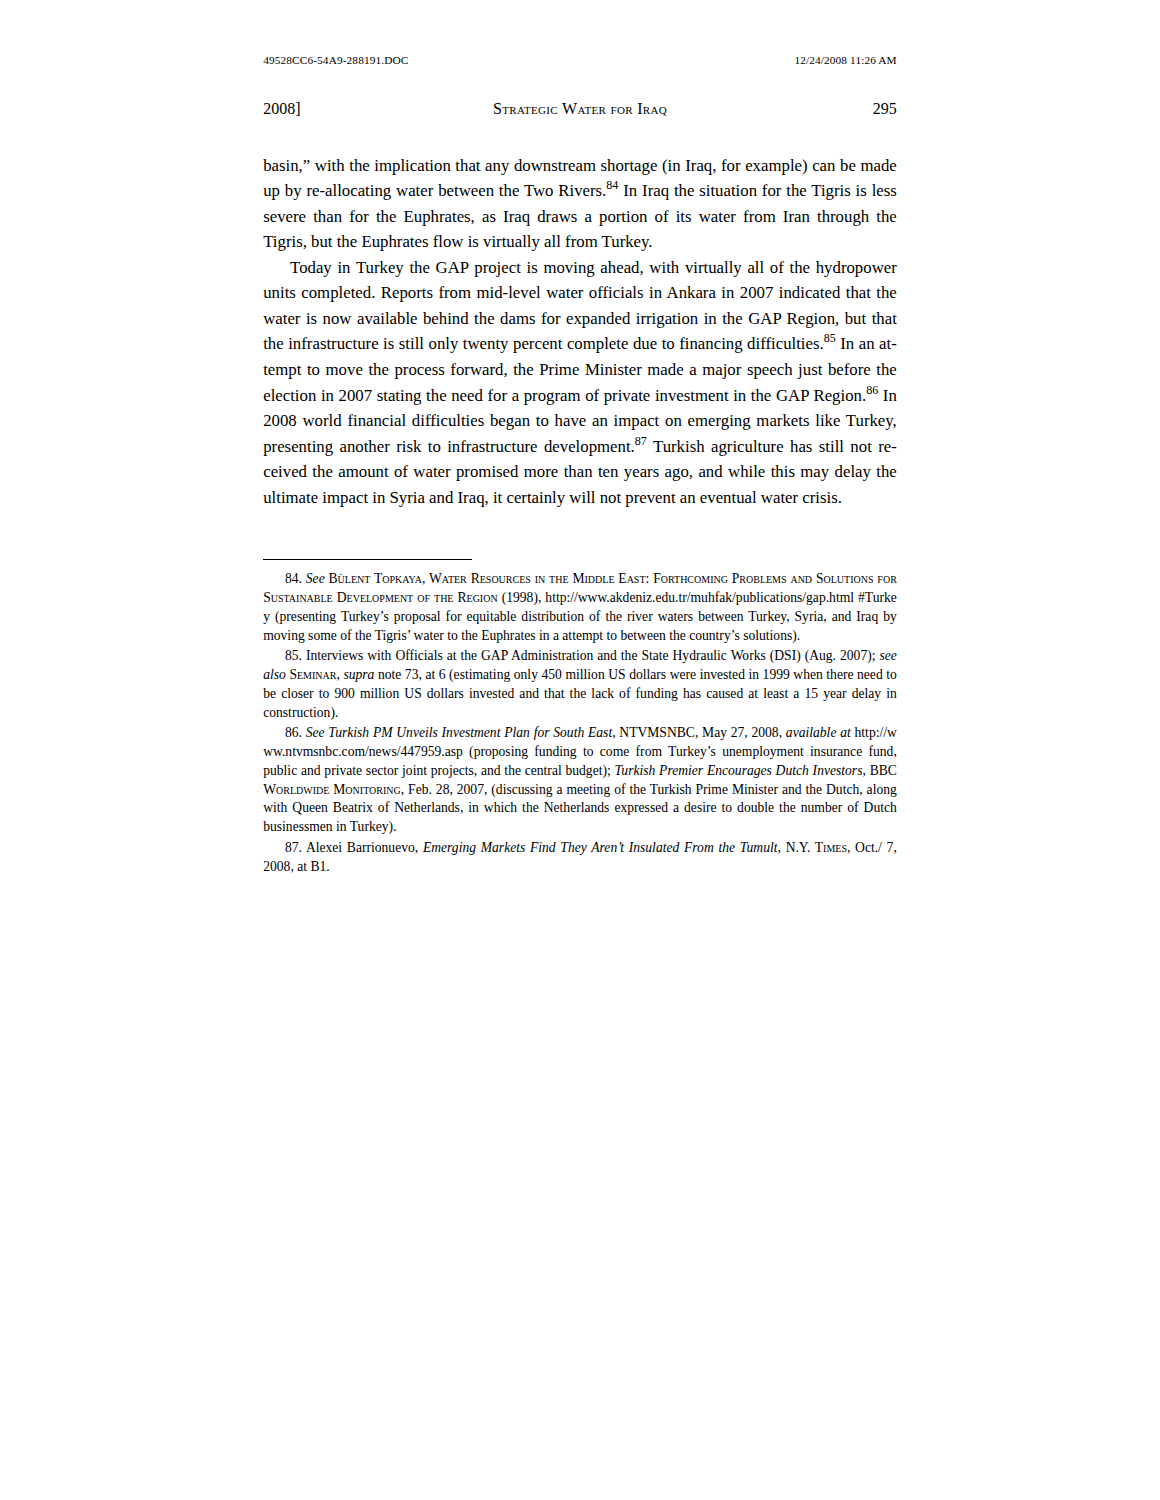49528CC6-54A9-288191.DOC 12/24/2008 11:26 AM
2008] Strategic Water for Iraq 295
basin,” with the implication that any downstream shortage (in Iraq, for example) can be made up by re-allocating water between the Two Rivers.84 In Iraq the situation for the Tigris is less severe than for the Euphrates, as Iraq draws a portion of its water from Iran through the Tigris, but the Euphrates flow is virtually all from Turkey.
Today in Turkey the GAP project is moving ahead, with virtually all of the hydropower units completed. Reports from mid-level water officials in Ankara in 2007 indicated that the water is now available behind the dams for expanded irrigation in the GAP Region, but that the infrastructure is still only twenty percent complete due to financing difficulties.85 In an attempt to move the process forward, the Prime Minister made a major speech just before the election in 2007 stating the need for a program of private investment in the GAP Region.86 In 2008 world financial difficulties began to have an impact on emerging markets like Turkey, presenting another risk to infrastructure development.87 Turkish agriculture has still not received the amount of water promised more than ten years ago, and while this may delay the ultimate impact in Syria and Iraq, it certainly will not prevent an eventual water crisis.
84. See Bülent Topkaya, Water Resources in the Middle East: Forthcoming Problems and Solutions for Sustainable Development of the Region (1998), http://www.akdeniz.edu.tr/muhfak/publications/gap.html #Turkey (presenting Turkey’s proposal for equitable distribution of the river waters between Turkey, Syria, and Iraq by moving some of the Tigris’ water to the Euphrates in a attempt to between the country’s solutions).
85. Interviews with Officials at the GAP Administration and the State Hydraulic Works (DSI) (Aug. 2007); see also Seminar, supra note 73, at 6 (estimating only 450 million US dollars were invested in 1999 when there need to be closer to 900 million US dollars invested and that the lack of funding has caused at least a 15 year delay in construction).
86. See Turkish PM Unveils Investment Plan for South East, NTVMSNBC, May 27, 2008, available at http://www.ntvmsnbc.com/news/447959.asp (proposing funding to come from Turkey’s unemployment insurance fund, public and private sector joint projects, and the central budget); Turkish Premier Encourages Dutch Investors, BBC Worldwide Monitoring, Feb. 28, 2007, (discussing a meeting of the Turkish Prime Minister and the Dutch, along with Queen Beatrix of Netherlands, in which the Netherlands expressed a desire to double the number of Dutch businessmen in Turkey).
87. Alexei Barrionuevo, Emerging Markets Find They Aren’t Insulated From the Tumult, N.Y. Times, Oct./ 7, 2008, at B1.